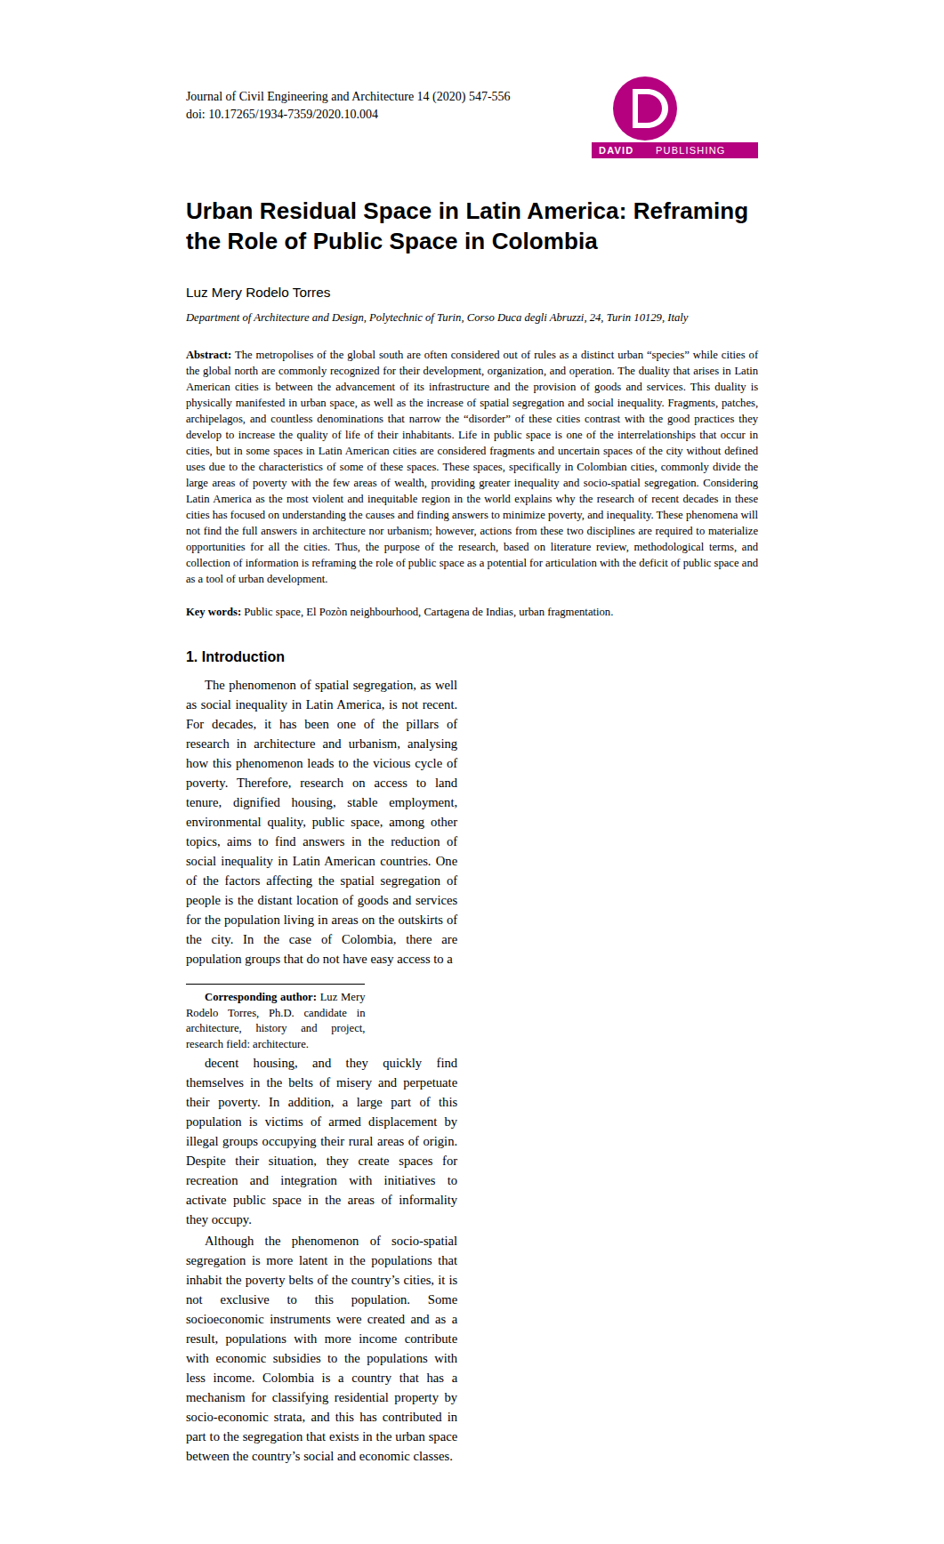Journal of Civil Engineering and Architecture 14 (2020) 547-556
doi: 10.17265/1934-7359/2020.10.004
DAVID PUBLISHING
Urban Residual Space in Latin America: Reframing the Role of Public Space in Colombia
Luz Mery Rodelo Torres
Department of Architecture and Design, Polytechnic of Turin, Corso Duca degli Abruzzi, 24, Turin 10129, Italy
Abstract: The metropolises of the global south are often considered out of rules as a distinct urban “species” while cities of the global north are commonly recognized for their development, organization, and operation. The duality that arises in Latin American cities is between the advancement of its infrastructure and the provision of goods and services. This duality is physically manifested in urban space, as well as the increase of spatial segregation and social inequality. Fragments, patches, archipelagos, and countless denominations that narrow the “disorder” of these cities contrast with the good practices they develop to increase the quality of life of their inhabitants. Life in public space is one of the interrelationships that occur in cities, but in some spaces in Latin American cities are considered fragments and uncertain spaces of the city without defined uses due to the characteristics of some of these spaces. These spaces, specifically in Colombian cities, commonly divide the large areas of poverty with the few areas of wealth, providing greater inequality and socio-spatial segregation. Considering Latin America as the most violent and inequitable region in the world explains why the research of recent decades in these cities has focused on understanding the causes and finding answers to minimize poverty, and inequality. These phenomena will not find the full answers in architecture nor urbanism; however, actions from these two disciplines are required to materialize opportunities for all the cities. Thus, the purpose of the research, based on literature review, methodological terms, and collection of information is reframing the role of public space as a potential for articulation with the deficit of public space and as a tool of urban development.
Key words: Public space, El Pozòn neighbourhood, Cartagena de Indias, urban fragmentation.
1. Introduction
The phenomenon of spatial segregation, as well as social inequality in Latin America, is not recent. For decades, it has been one of the pillars of research in architecture and urbanism, analysing how this phenomenon leads to the vicious cycle of poverty. Therefore, research on access to land tenure, dignified housing, stable employment, environmental quality, public space, among other topics, aims to find answers in the reduction of social inequality in Latin American countries. One of the factors affecting the spatial segregation of people is the distant location of goods and services for the population living in areas on the outskirts of the city. In the case of Colombia, there are population groups that do not have easy access to a
Corresponding author: Luz Mery Rodelo Torres, Ph.D. candidate in architecture, history and project, research field: architecture.
decent housing, and they quickly find themselves in the belts of misery and perpetuate their poverty. In addition, a large part of this population is victims of armed displacement by illegal groups occupying their rural areas of origin. Despite their situation, they create spaces for recreation and integration with initiatives to activate public space in the areas of informality they occupy.
Although the phenomenon of socio-spatial segregation is more latent in the populations that inhabit the poverty belts of the country’s cities, it is not exclusive to this population. Some socioeconomic instruments were created and as a result, populations with more income contribute with economic subsidies to the populations with less income. Colombia is a country that has a mechanism for classifying residential property by socio-economic strata, and this has contributed in part to the segregation that exists in the urban space between the country’s social and economic classes.